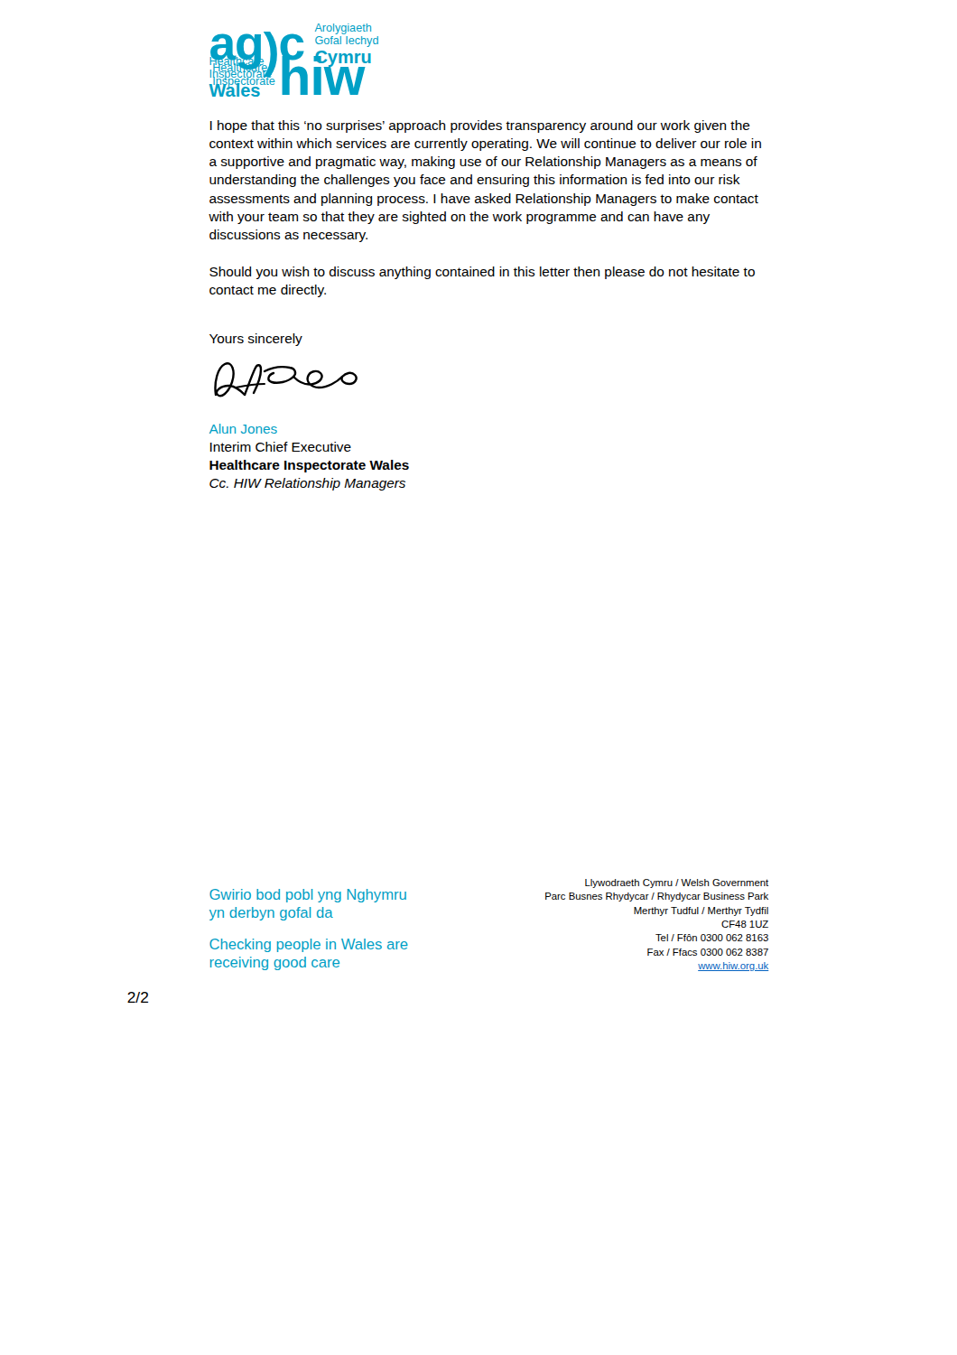Healthcare
Inspectorate
ag ) c Arolygiaeth Gofal Iechyd Cymru
Healthcare Inspectorate Wales hiw
I hope that this ‘no surprises’ approach provides transparency around our work given the context within which services are currently operating. We will continue to deliver our role in a supportive and pragmatic way, making use of our Relationship Managers as a means of understanding the challenges you face and ensuring this information is fed into our risk assessments and planning process. I have asked Relationship Managers to make contact with your team so that they are sighted on the work programme and can have any discussions as necessary.
Should you wish to discuss anything contained in this letter then please do not hesitate to contact me directly.
Yours sincerely
Alun Jones
Interim Chief Executive
Healthcare Inspectorate Wales
Cc. HIW Relationship Managers
Gwirio bod pobl yng Nghymru
yn derbyn gofal da
Checking people in Wales are
receiving good care
Llywodraeth Cymru / Welsh Government
Parc Busnes Rhydycar / Rhydycar Business Park
Merthyr Tudful / Merthyr Tydfil
CF48 1UZ
Tel / Ffôn 0300 062 8163
Fax / Ffacs 0300 062 8387
www.hiw.org.uk
2/2